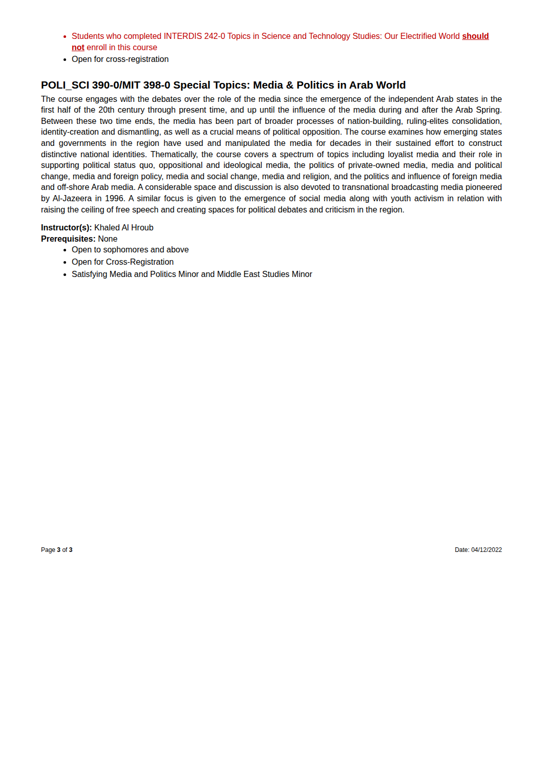Students who completed INTERDIS 242-0 Topics in Science and Technology Studies: Our Electrified World should not enroll in this course
Open for cross-registration
POLI_SCI 390-0/MIT 398-0 Special Topics: Media & Politics in Arab World
The course engages with the debates over the role of the media since the emergence of the independent Arab states in the first half of the 20th century through present time, and up until the influence of the media during and after the Arab Spring. Between these two time ends, the media has been part of broader processes of nation-building, ruling-elites consolidation, identity-creation and dismantling, as well as a crucial means of political opposition. The course examines how emerging states and governments in the region have used and manipulated the media for decades in their sustained effort to construct distinctive national identities. Thematically, the course covers a spectrum of topics including loyalist media and their role in supporting political status quo, oppositional and ideological media, the politics of private-owned media, media and political change, media and foreign policy, media and social change, media and religion, and the politics and influence of foreign media and off-shore Arab media. A considerable space and discussion is also devoted to transnational broadcasting media pioneered by Al-Jazeera in 1996. A similar focus is given to the emergence of social media along with youth activism in relation with raising the ceiling of free speech and creating spaces for political debates and criticism in the region.
Instructor(s): Khaled Al Hroub
Prerequisites: None
Open to sophomores and above
Open for Cross-Registration
Satisfying Media and Politics Minor and Middle East Studies Minor
Page 3 of 3 Date: 04/12/2022